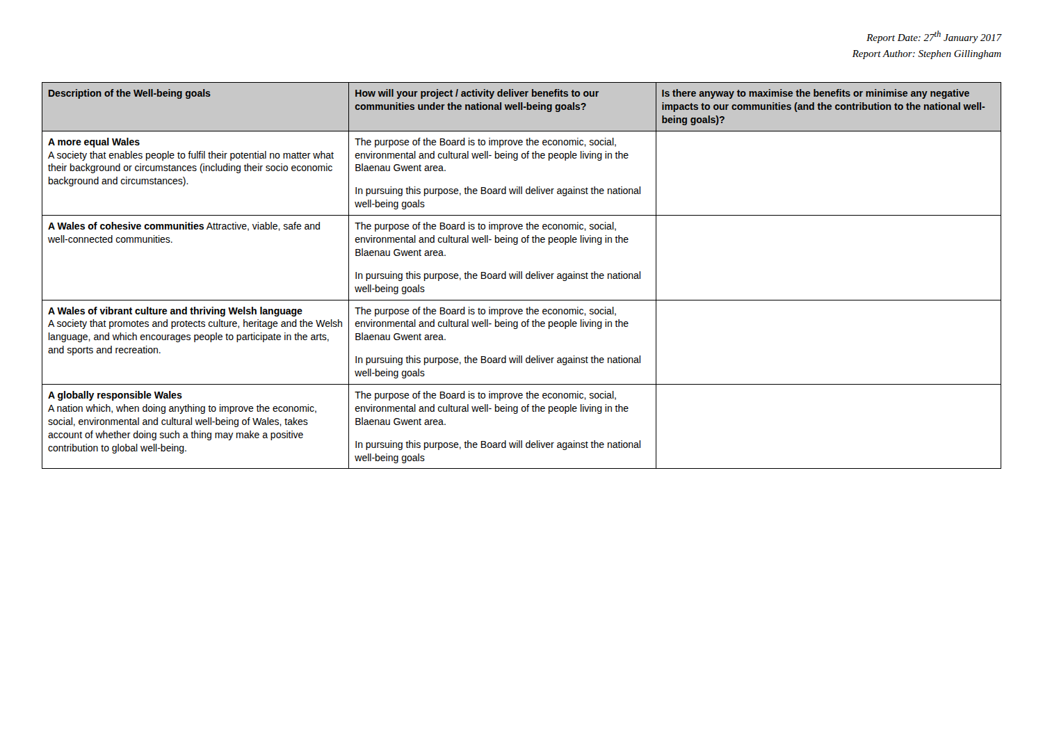Report Date: 27th January 2017
Report Author: Stephen Gillingham
| Description of the Well-being goals | How will your project / activity deliver benefits to our communities under the national well-being goals? | Is there anyway to maximise the benefits or minimise any negative impacts to our communities (and the contribution to the national well-being goals)? |
| --- | --- | --- |
| A more equal Wales A society that enables people to fulfil their potential no matter what their background or circumstances (including their socio economic background and circumstances). | The purpose of the Board is to improve the economic, social, environmental and cultural well- being of the people living in the Blaenau Gwent area. In pursuing this purpose, the Board will deliver against the national well-being goals | |
| A Wales of cohesive communities Attractive, viable, safe and well-connected communities. | The purpose of the Board is to improve the economic, social, environmental and cultural well- being of the people living in the Blaenau Gwent area. In pursuing this purpose, the Board will deliver against the national well-being goals | |
| A Wales of vibrant culture and thriving Welsh language A society that promotes and protects culture, heritage and the Welsh language, and which encourages people to participate in the arts, and sports and recreation. | The purpose of the Board is to improve the economic, social, environmental and cultural well- being of the people living in the Blaenau Gwent area. In pursuing this purpose, the Board will deliver against the national well-being goals | |
| A globally responsible Wales A nation which, when doing anything to improve the economic, social, environmental and cultural well-being of Wales, takes account of whether doing such a thing may make a positive contribution to global well-being. | The purpose of the Board is to improve the economic, social, environmental and cultural well- being of the people living in the Blaenau Gwent area. In pursuing this purpose, the Board will deliver against the national well-being goals | |